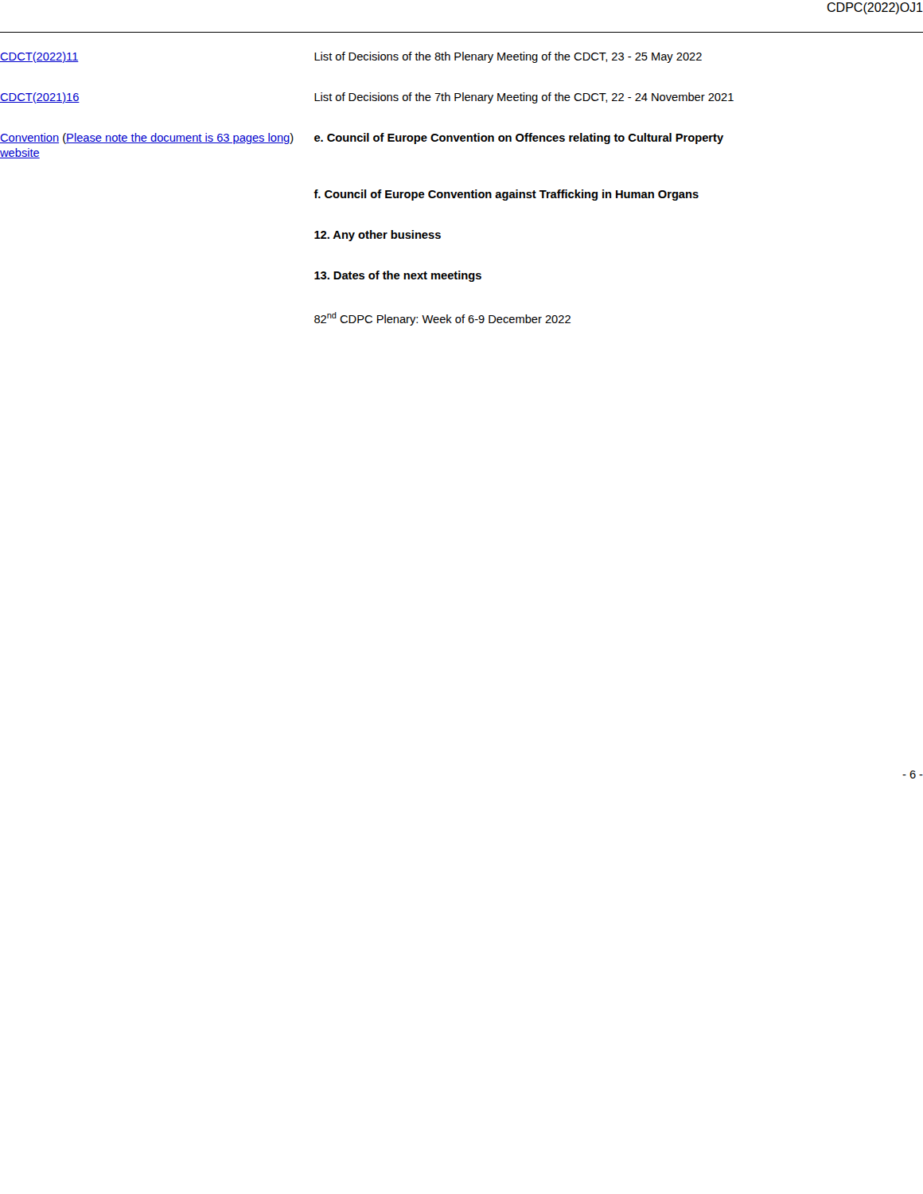CDPC(2022)OJ1
| CDCT(2022)11 | List of Decisions of the 8th Plenary Meeting of the CDCT, 23 - 25 May 2022 |
| CDCT(2021)16 | List of Decisions of the 7th Plenary Meeting of the CDCT, 22 - 24 November 2021 |
| Convention ( Please note the document is 63 pages long ) website | e. Council of Europe Convention on Offences relating to Cultural Property |
| | f. Council of Europe Convention against Trafficking in Human Organs |
| | 12. Any other business |
| | 13. Dates of the next meetings |
| | 82 nd CDPC Plenary: Week of 6-9 December 2022 |
- 6 -